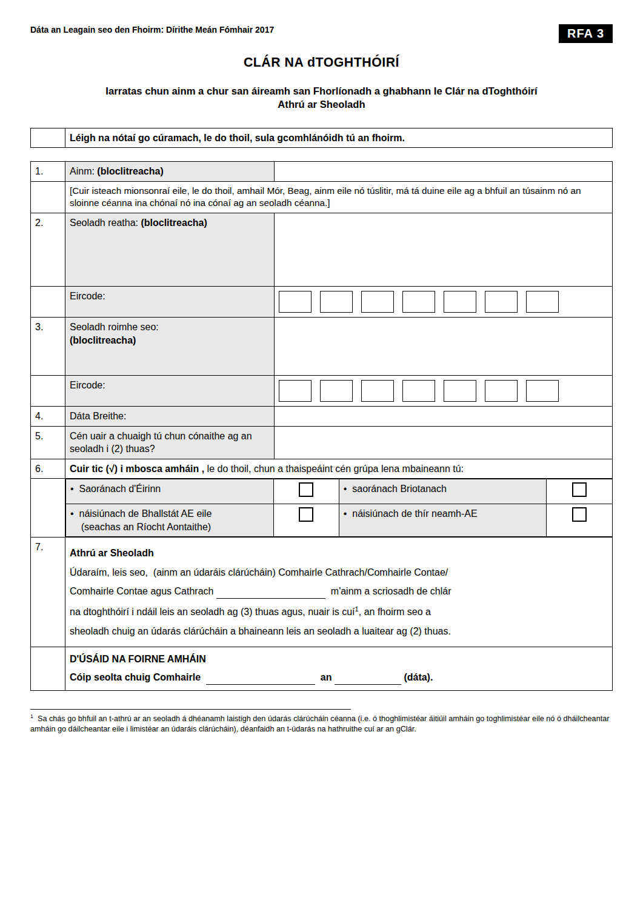Dáta an Leagain seo den Fhoirm: Dírithe Meán Fómhair 2017
RFA 3
CLÁR NA dTOGHTHÓIRÍ
Iarratas chun ainm a chur san áireamh san Fhorlíonadh a ghabhann le Clár na dToghthóirí
Athrú ar Sheoladh
| | Léigh na nótaí go cúramach, le do thoil, sula gcomhlánóidh tú an fhoirm. |
| 1. | Ainm: (bloclitreacha) | |
| | [Cuir isteach mionsonraí eile, le do thoil, amhail Mór, Beag, ainm eile nó túslitir, má tá duine eile ag a bhfuil an túsainm nó an sloinne céanna ina chónaí nó ina cónaí ag an seoladh céanna.] |
| 2. | Seoladh reatha: (bloclitreacha) | |
| | Eircode: | |
| 3. | Seoladh roimhe seo: (bloclitreacha) | |
| | Eircode: | |
| 4. | Dáta Breithe: | |
| 5. | Cén uair a chuaigh tú chun cónaithe ag an seoladh i (2) thuas? | |
| 6. | Cuir tic (√) i mbosca amháin , le do thoil, chun a thaispeáint cén grúpa lena mbaineann tú: |
| | / • Saoránach d'Éirinn / / • saoránach Briotanach / / / • náisiúnach de Bhallstát AE eile (seachas an Ríocht Aontaithe) / / • náisiúnach de thír neamh-AE / / |
| 7. | Athrú ar Sheoladh Údaraím, leis seo, (ainm an údaráis clárúcháin) Comhairle Cathrach/Comhairle Contae/ Comhairle Contae agus Cathrach m'ainm a scriosadh de chlár na dtoghthóirí i ndáil leis an seoladh ag (3) thuas agus, nuair is cuí 1 , an fhoirm seo a sheoladh chuig an údarás clárúcháin a bhaineann leis an seoladh a luaitear ag (2) thuas. |
| | D'ÚSÁID NA FOIRNE AMHÁIN Cóip seolta chuig Comhairle an (dáta). |
1 Sa chás go bhfuil an t-athrú ar an seoladh á dhéanamh laistigh den údarás clárúcháin céanna (i.e. ó thoghlimistéar áitiúil amháin go toghlimistéar eile nó ó dháilcheantar amháin go dáilcheantar eile i limistéar an údaráis clárúcháin), déanfaidh an t-údarás na hathruithe cuí ar an gClár.